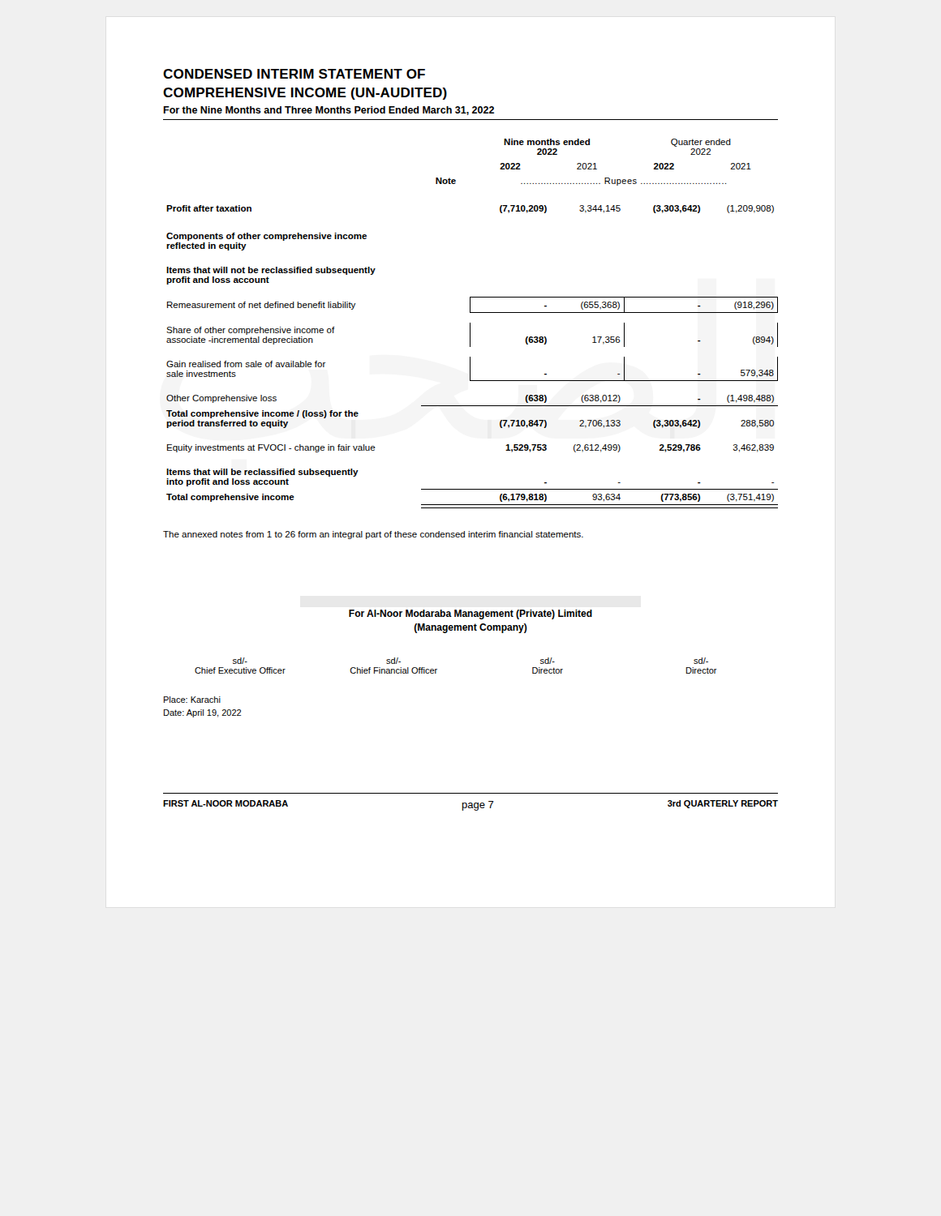الصحب
CONDENSED INTERIM STATEMENT OF
COMPREHENSIVE INCOME (UN-AUDITED)
For the Nine Months and Three Months Period Ended March 31, 2022
| | | Nine months ended 2022 | Quarter ended 2022 |
| | | 2022 | 2021 | 2022 | 2021 |
| | Note | ............................ Rupees .........................….. |
| Profit after taxation | | (7,710,209) | 3,344,145 | (3,303,642) | (1,209,908) |
| Components of other comprehensive income reflected in equity | | | | | |
| Items that will not be reclassified subsequently profit and loss account | | | | | |
| Remeasurement of net defined benefit liability | | - | (655,368) | - | (918,296) |
| Share of other comprehensive income of associate -incremental depreciation | | (638) | 17,356 | - | (894) |
| Gain realised from sale of available for sale investments | | - | - | - | 579,348 |
| Other Comprehensive loss | | (638) | (638,012) | - | (1,498,488) |
| Total comprehensive income / (loss) for the period transferred to equity | | (7,710,847) | 2,706,133 | (3,303,642) | 288,580 |
| Equity investments at FVOCI - change in fair value | | 1,529,753 | (2,612,499) | 2,529,786 | 3,462,839 |
| Items that will be reclassified subsequently into profit and loss account | | - | - | - | - |
| Total comprehensive income | | (6,179,818) | 93,634 | (773,856) | (3,751,419) |
The annexed notes from 1 to 26 form an integral part of these condensed interim financial statements.
For Al-Noor Modaraba Management (Private) Limited
(Management Company)
sd/-
Chief Executive Officer
sd/-
Chief Financial Officer
sd/-
Director
sd/-
Director
Place: Karachi
Date: April 19, 2022
FIRST AL‑NOOR MODARABA
page 7
3rd QUARTERLY REPORT